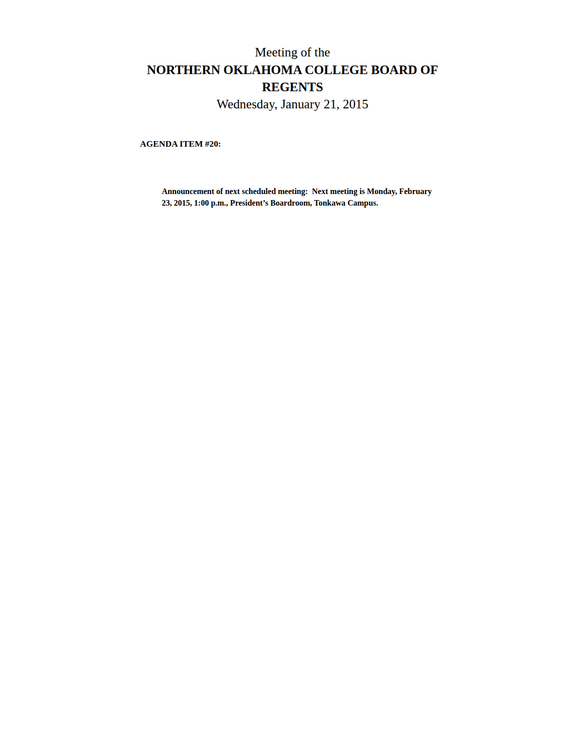Meeting of the
NORTHERN OKLAHOMA COLLEGE BOARD OF REGENTS
Wednesday, January 21, 2015
AGENDA ITEM #20:
Announcement of next scheduled meeting: Next meeting is Monday, February 23, 2015, 1:00 p.m., President’s Boardroom, Tonkawa Campus.